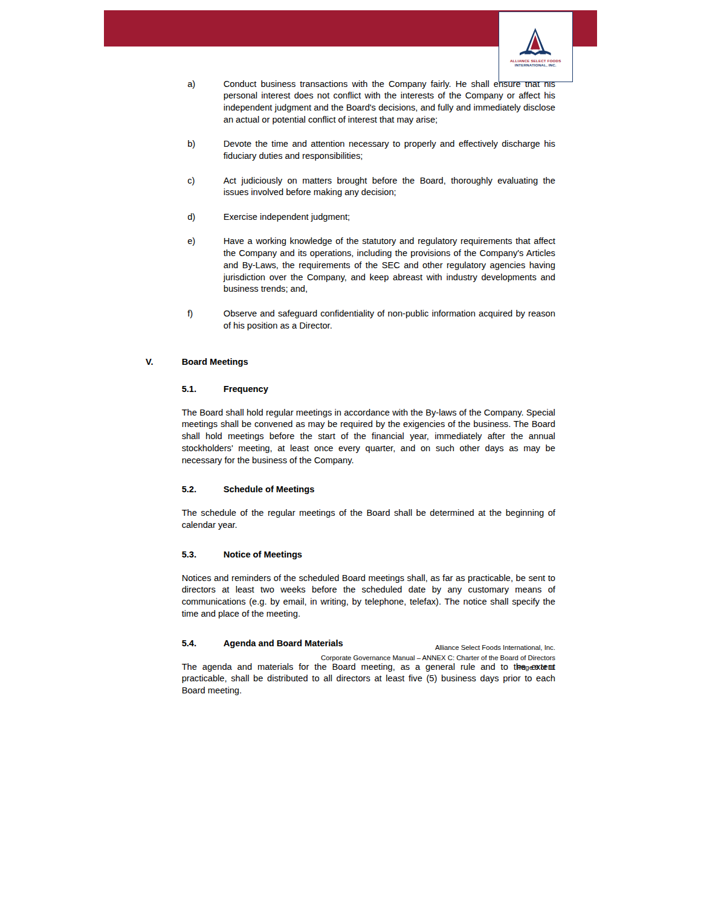ALLIANCE SELECT FOODS
INTERNATIONAL, INC.
a)
Conduct business transactions with the Company fairly. He shall ensure that his personal interest does not conflict with the interests of the Company or affect his independent judgment and the Board's decisions, and fully and immediately disclose an actual or potential conflict of interest that may arise;
b)
Devote the time and attention necessary to properly and effectively discharge his fiduciary duties and responsibilities;
c)
Act judiciously on matters brought before the Board, thoroughly evaluating the issues involved before making any decision;
d)
Exercise independent judgment;
e)
Have a working knowledge of the statutory and regulatory requirements that affect the Company and its operations, including the provisions of the Company's Articles and By-Laws, the requirements of the SEC and other regulatory agencies having jurisdiction over the Company, and keep abreast with industry developments and business trends; and,
f)
Observe and safeguard confidentiality of non-public information acquired by reason of his position as a Director.
V.
Board Meetings
5.1.
Frequency
The Board shall hold regular meetings in accordance with the By-laws of the Company. Special meetings shall be convened as may be required by the exigencies of the business. The Board shall hold meetings before the start of the financial year, immediately after the annual stockholders' meeting, at least once every quarter, and on such other days as may be necessary for the business of the Company.
5.2.
Schedule of Meetings
The schedule of the regular meetings of the Board shall be determined at the beginning of calendar year.
5.3.
Notice of Meetings
Notices and reminders of the scheduled Board meetings shall, as far as practicable, be sent to directors at least two weeks before the scheduled date by any customary means of communications (e.g. by email, in writing, by telephone, telefax). The notice shall specify the time and place of the meeting.
5.4.
Agenda and Board Materials
The agenda and materials for the Board meeting, as a general rule and to the extent practicable, shall be distributed to all directors at least five (5) business days prior to each Board meeting.
Alliance Select Foods International, Inc.
Corporate Governance Manual – ANNEX C: Charter of the Board of Directors
Page 8 of 11